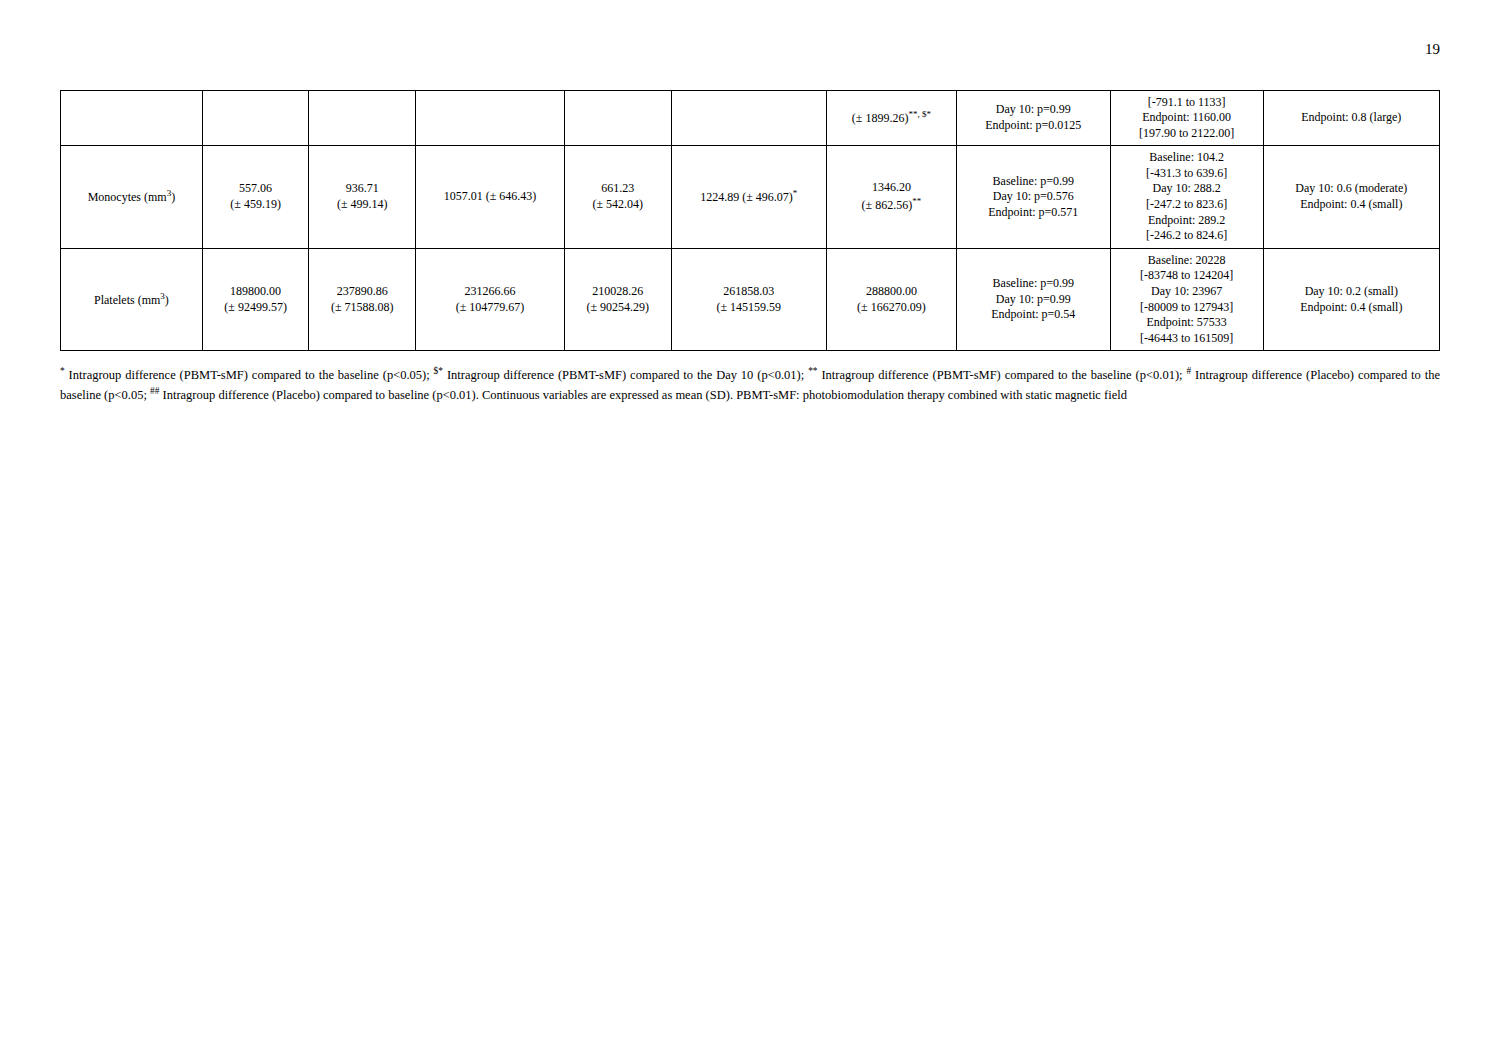19
| | | | | | | (± 1899.26) **, $* | Day 10: p=0.99 Endpoint: p=0.0125 | [-791.1 to 1133] Endpoint: 1160.00 [197.90 to 2122.00] | Endpoint: 0.8 (large) |
| Monocytes (mm 3 ) | 557.06 (± 459.19) | 936.71 (± 499.14) | 1057.01 (± 646.43) | 661.23 (± 542.04) | 1224.89 (± 496.07) * | 1346.20 (± 862.56) ** | Baseline: p=0.99 Day 10: p=0.576 Endpoint: p=0.571 | Baseline: 104.2 [-431.3 to 639.6] Day 10: 288.2 [-247.2 to 823.6] Endpoint: 289.2 [-246.2 to 824.6] | Day 10: 0.6 (moderate) Endpoint: 0.4 (small) |
| Platelets (mm 3 ) | 189800.00 (± 92499.57) | 237890.86 (± 71588.08) | 231266.66 (± 104779.67) | 210028.26 (± 90254.29) | 261858.03 (± 145159.59 | 288800.00 (± 166270.09) | Baseline: p=0.99 Day 10: p=0.99 Endpoint: p=0.54 | Baseline: 20228 [-83748 to 124204] Day 10: 23967 [-80009 to 127943] Endpoint: 57533 [-46443 to 161509] | Day 10: 0.2 (small) Endpoint: 0.4 (small) |
* Intragroup difference (PBMT-sMF) compared to the baseline (p<0.05); $* Intragroup difference (PBMT-sMF) compared to the Day 10 (p<0.01); ** Intragroup difference (PBMT-sMF) compared to the baseline (p<0.01); # Intragroup difference (Placebo) compared to the baseline (p<0.05; ## Intragroup difference (Placebo) compared to baseline (p<0.01). Continuous variables are expressed as mean (SD). PBMT-sMF: photobiomodulation therapy combined with static magnetic field